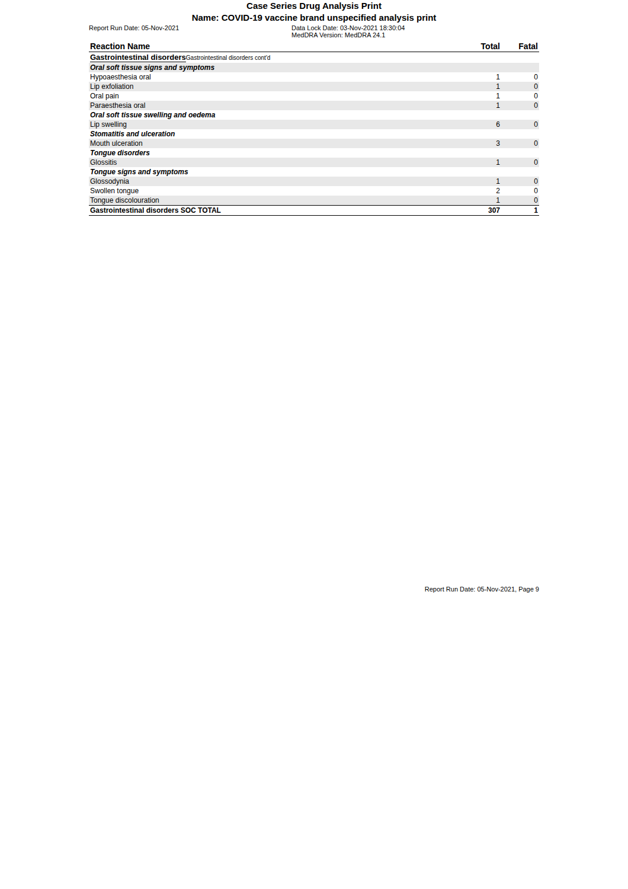Case Series Drug Analysis Print
Name: COVID-19 vaccine brand unspecified analysis print
Report Run Date: 05-Nov-2021 Data Lock Date: 03-Nov-2021 18:30:04
MedDRA Version: MedDRA 24.1
| Reaction Name | Total | Fatal |
| --- | --- | --- |
| Gastrointestinal disorders Gastrointestinal disorders cont'd | | |
| Oral soft tissue signs and symptoms | | |
| Hypoaesthesia oral | 1 | 0 |
| Lip exfoliation | 1 | 0 |
| Oral pain | 1 | 0 |
| Paraesthesia oral | 1 | 0 |
| Oral soft tissue swelling and oedema | | |
| Lip swelling | 6 | 0 |
| Stomatitis and ulceration | | |
| Mouth ulceration | 3 | 0 |
| Tongue disorders | | |
| Glossitis | 1 | 0 |
| Tongue signs and symptoms | | |
| Glossodynia | 1 | 0 |
| Swollen tongue | 2 | 0 |
| Tongue discolouration | 1 | 0 |
| Gastrointestinal disorders SOC TOTAL | 307 | 1 |
Report Run Date: 05-Nov-2021, Page 9